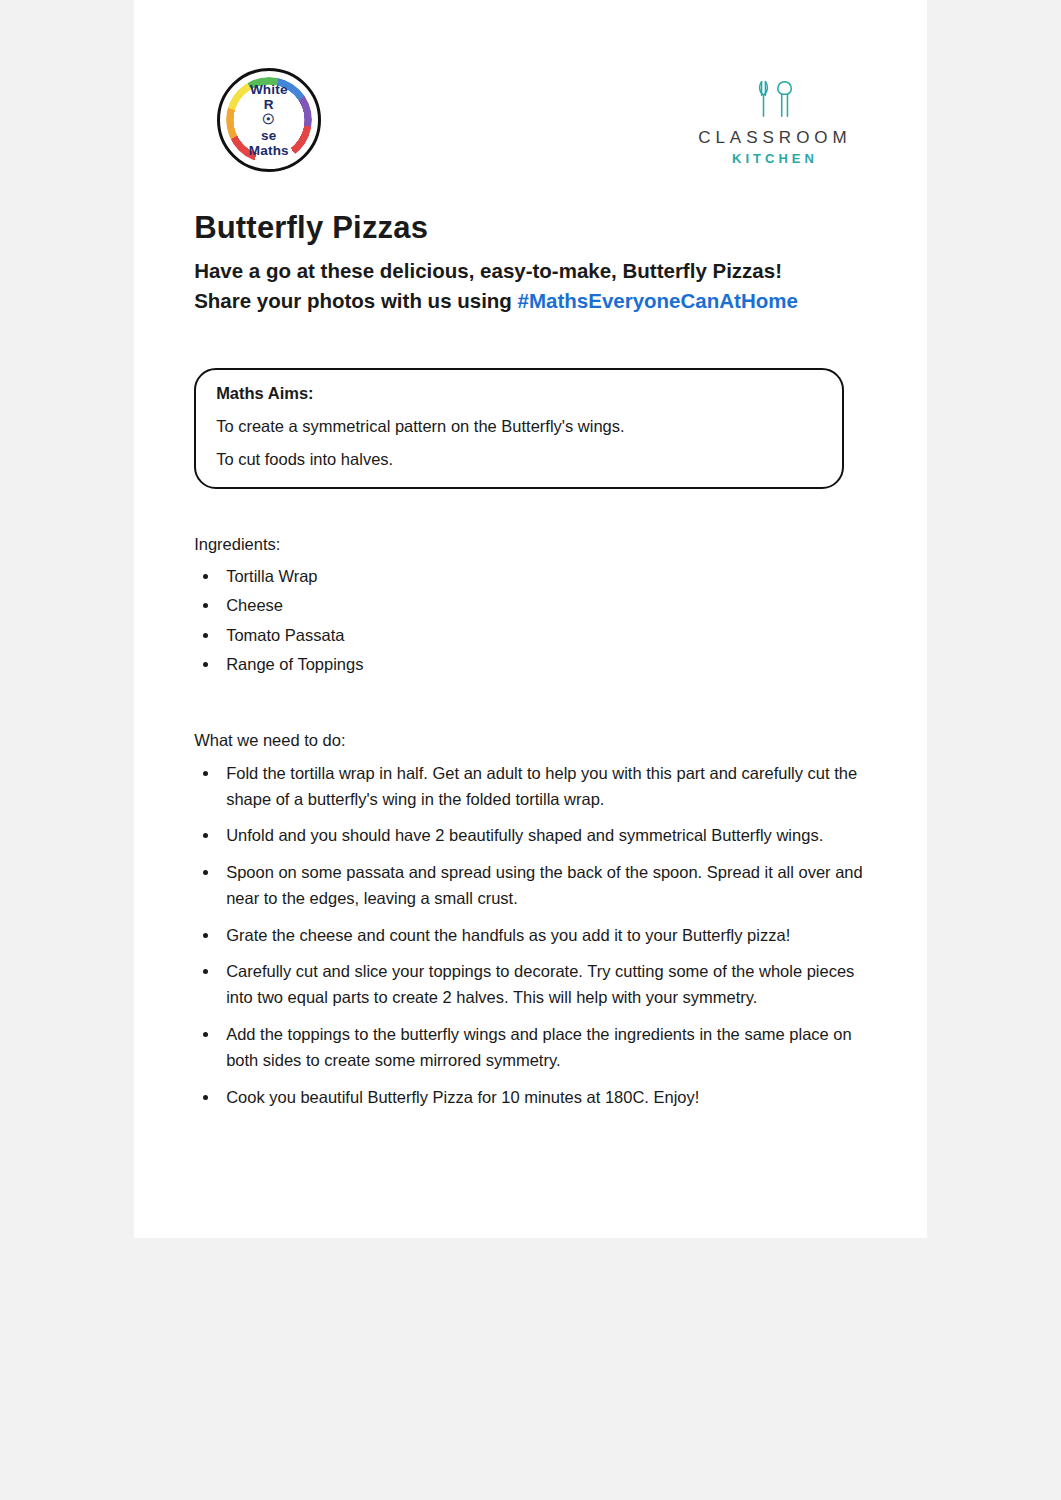White R☉se Maths
CLASSROOM
KITCHEN
Butterfly Pizzas
Have a go at these delicious, easy-to-make, Butterfly Pizzas! Share your photos with us using #MathsEveryoneCanAtHome
Maths Aims:
To create a symmetrical pattern on the Butterfly's wings.
To cut foods into halves.
Ingredients:
Tortilla Wrap
Cheese
Tomato Passata
Range of Toppings
What we need to do:
Fold the tortilla wrap in half. Get an adult to help you with this part and carefully cut the shape of a butterfly's wing in the folded tortilla wrap.
Unfold and you should have 2 beautifully shaped and symmetrical Butterfly wings.
Spoon on some passata and spread using the back of the spoon. Spread it all over and near to the edges, leaving a small crust.
Grate the cheese and count the handfuls as you add it to your Butterfly pizza!
Carefully cut and slice your toppings to decorate. Try cutting some of the whole pieces into two equal parts to create 2 halves. This will help with your symmetry.
Add the toppings to the butterfly wings and place the ingredients in the same place on both sides to create some mirrored symmetry.
Cook you beautiful Butterfly Pizza for 10 minutes at 180C. Enjoy!